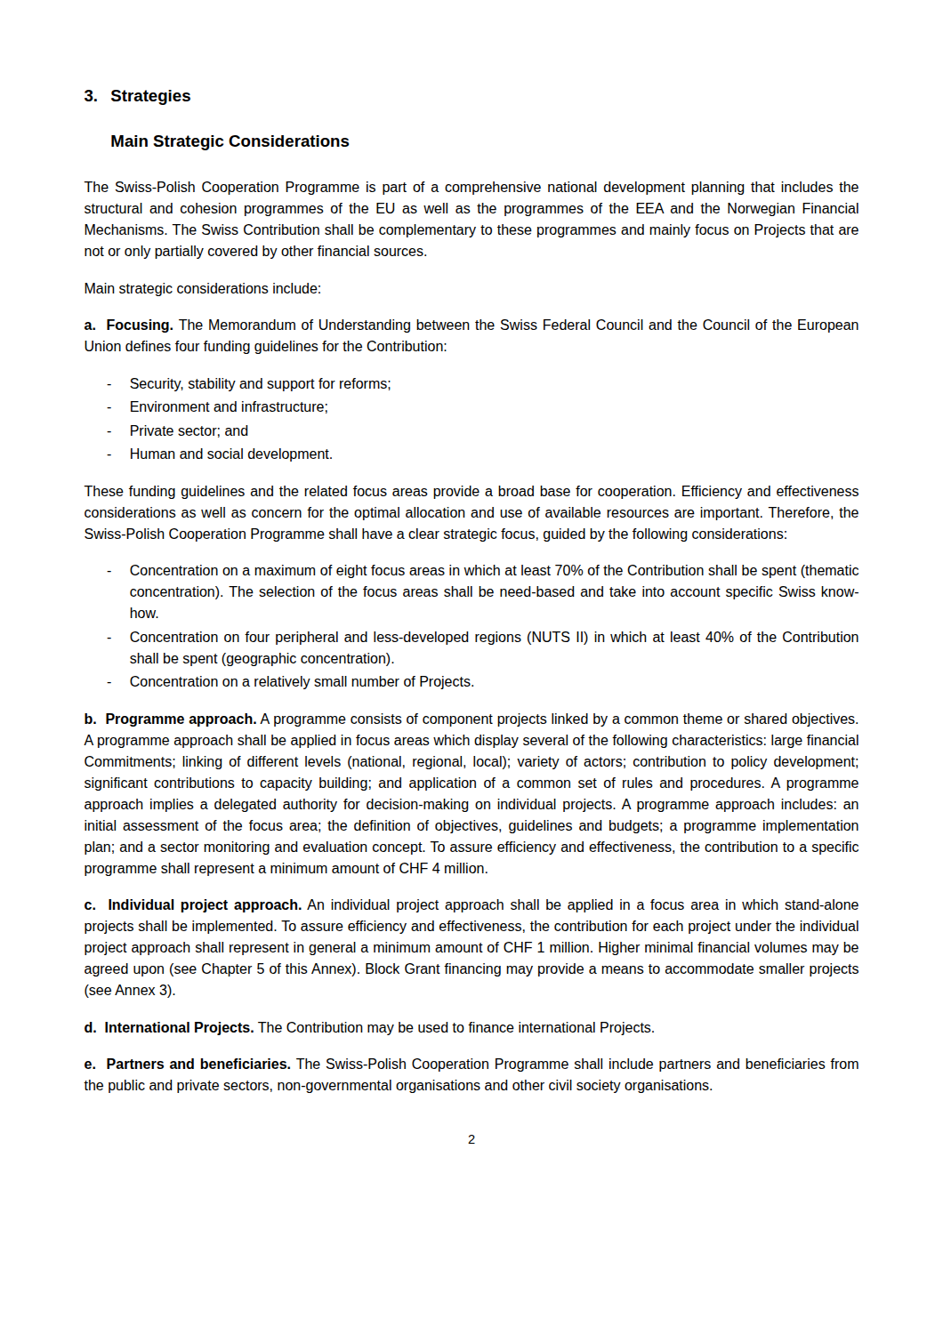3. Strategies
Main Strategic Considerations
The Swiss-Polish Cooperation Programme is part of a comprehensive national development planning that includes the structural and cohesion programmes of the EU as well as the programmes of the EEA and the Norwegian Financial Mechanisms. The Swiss Contribution shall be complementary to these programmes and mainly focus on Projects that are not or only partially covered by other financial sources.
Main strategic considerations include:
a. Focusing. The Memorandum of Understanding between the Swiss Federal Council and the Council of the European Union defines four funding guidelines for the Contribution:
Security, stability and support for reforms;
Environment and infrastructure;
Private sector; and
Human and social development.
These funding guidelines and the related focus areas provide a broad base for cooperation. Efficiency and effectiveness considerations as well as concern for the optimal allocation and use of available resources are important. Therefore, the Swiss-Polish Cooperation Programme shall have a clear strategic focus, guided by the following considerations:
Concentration on a maximum of eight focus areas in which at least 70% of the Contribution shall be spent (thematic concentration). The selection of the focus areas shall be need-based and take into account specific Swiss know-how.
Concentration on four peripheral and less-developed regions (NUTS II) in which at least 40% of the Contribution shall be spent (geographic concentration).
Concentration on a relatively small number of Projects.
b. Programme approach. A programme consists of component projects linked by a common theme or shared objectives. A programme approach shall be applied in focus areas which display several of the following characteristics: large financial Commitments; linking of different levels (national, regional, local); variety of actors; contribution to policy development; significant contributions to capacity building; and application of a common set of rules and procedures. A programme approach implies a delegated authority for decision-making on individual projects. A programme approach includes: an initial assessment of the focus area; the definition of objectives, guidelines and budgets; a programme implementation plan; and a sector monitoring and evaluation concept. To assure efficiency and effectiveness, the contribution to a specific programme shall represent a minimum amount of CHF 4 million.
c. Individual project approach. An individual project approach shall be applied in a focus area in which stand-alone projects shall be implemented. To assure efficiency and effectiveness, the contribution for each project under the individual project approach shall represent in general a minimum amount of CHF 1 million. Higher minimal financial volumes may be agreed upon (see Chapter 5 of this Annex). Block Grant financing may provide a means to accommodate smaller projects (see Annex 3).
d. International Projects. The Contribution may be used to finance international Projects.
e. Partners and beneficiaries. The Swiss-Polish Cooperation Programme shall include partners and beneficiaries from the public and private sectors, non-governmental organisations and other civil society organisations.
2